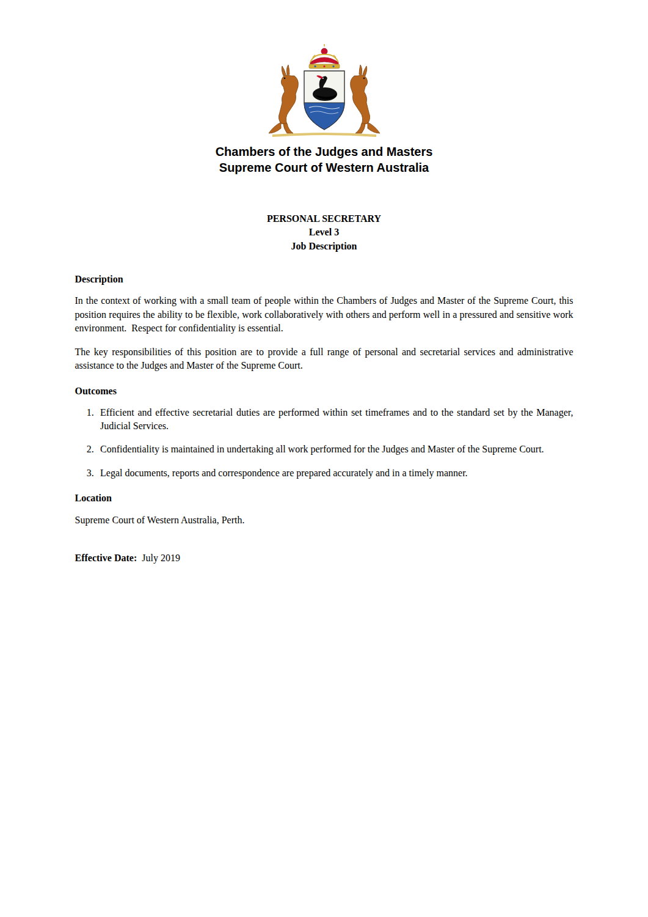Chambers of the Judges and Masters
Supreme Court of Western Australia
PERSONAL SECRETARY
Level 3
Job Description
Description
In the context of working with a small team of people within the Chambers of Judges and Master of the Supreme Court, this position requires the ability to be flexible, work collaboratively with others and perform well in a pressured and sensitive work environment. Respect for confidentiality is essential.
The key responsibilities of this position are to provide a full range of personal and secretarial services and administrative assistance to the Judges and Master of the Supreme Court.
Outcomes
Efficient and effective secretarial duties are performed within set timeframes and to the standard set by the Manager, Judicial Services.
Confidentiality is maintained in undertaking all work performed for the Judges and Master of the Supreme Court.
Legal documents, reports and correspondence are prepared accurately and in a timely manner.
Location
Supreme Court of Western Australia, Perth.
Effective Date: July 2019